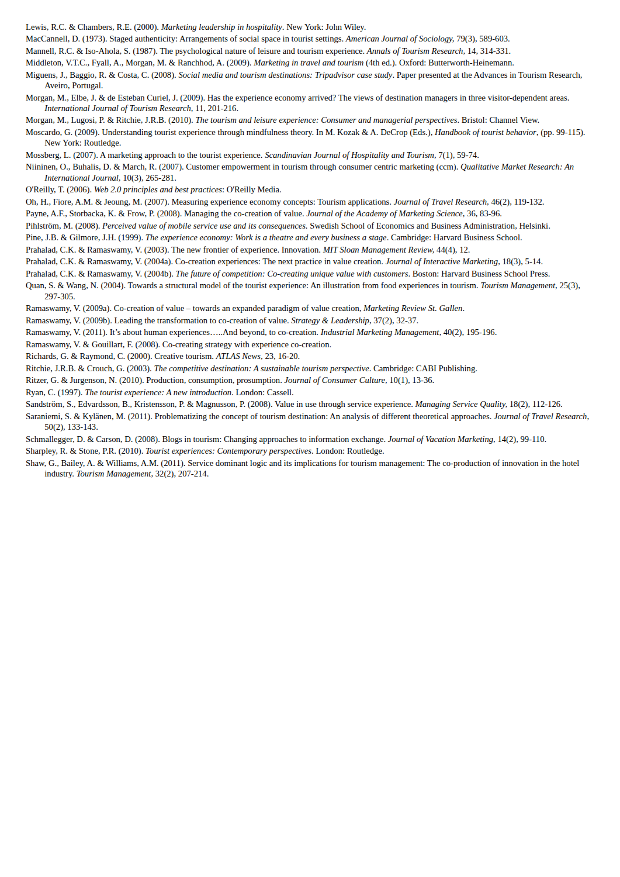Lewis, R.C. & Chambers, R.E. (2000). Marketing leadership in hospitality. New York: John Wiley.
MacCannell, D. (1973). Staged authenticity: Arrangements of social space in tourist settings. American Journal of Sociology, 79(3), 589-603.
Mannell, R.C. & Iso-Ahola, S. (1987). The psychological nature of leisure and tourism experience. Annals of Tourism Research, 14, 314-331.
Middleton, V.T.C., Fyall, A., Morgan, M. & Ranchhod, A. (2009). Marketing in travel and tourism (4th ed.). Oxford: Butterworth-Heinemann.
Miguens, J., Baggio, R. & Costa, C. (2008). Social media and tourism destinations: Tripadvisor case study. Paper presented at the Advances in Tourism Research, Aveiro, Portugal.
Morgan, M., Elbe, J. & de Esteban Curiel, J. (2009). Has the experience economy arrived? The views of destination managers in three visitor-dependent areas. International Journal of Tourism Research, 11, 201-216.
Morgan, M., Lugosi, P. & Ritchie, J.R.B. (2010). The tourism and leisure experience: Consumer and managerial perspectives. Bristol: Channel View.
Moscardo, G. (2009). Understanding tourist experience through mindfulness theory. In M. Kozak & A. DeCrop (Eds.), Handbook of tourist behavior, (pp. 99-115). New York: Routledge.
Mossberg, L. (2007). A marketing approach to the tourist experience. Scandinavian Journal of Hospitality and Tourism, 7(1), 59-74.
Niininen, O., Buhalis, D. & March, R. (2007). Customer empowerment in tourism through consumer centric marketing (ccm). Qualitative Market Research: An International Journal, 10(3), 265-281.
O'Reilly, T. (2006). Web 2.0 principles and best practices: O'Reilly Media.
Oh, H., Fiore, A.M. & Jeoung, M. (2007). Measuring experience economy concepts: Tourism applications. Journal of Travel Research, 46(2), 119-132.
Payne, A.F., Storbacka, K. & Frow, P. (2008). Managing the co-creation of value. Journal of the Academy of Marketing Science, 36, 83-96.
Pihlström, M. (2008). Perceived value of mobile service use and its consequences. Swedish School of Economics and Business Administration, Helsinki.
Pine, J.B. & Gilmore, J.H. (1999). The experience economy: Work is a theatre and every business a stage. Cambridge: Harvard Business School.
Prahalad, C.K. & Ramaswamy, V. (2003). The new frontier of experience. Innovation. MIT Sloan Management Review, 44(4), 12.
Prahalad, C.K. & Ramaswamy, V. (2004a). Co-creation experiences: The next practice in value creation. Journal of Interactive Marketing, 18(3), 5-14.
Prahalad, C.K. & Ramaswamy, V. (2004b). The future of competition: Co-creating unique value with customers. Boston: Harvard Business School Press.
Quan, S. & Wang, N. (2004). Towards a structural model of the tourist experience: An illustration from food experiences in tourism. Tourism Management, 25(3), 297-305.
Ramaswamy, V. (2009a). Co-creation of value – towards an expanded paradigm of value creation, Marketing Review St. Gallen.
Ramaswamy, V. (2009b). Leading the transformation to co-creation of value. Strategy & Leadership, 37(2), 32-37.
Ramaswamy, V. (2011). It’s about human experiences…..And beyond, to co-creation. Industrial Marketing Management, 40(2), 195-196.
Ramaswamy, V. & Gouillart, F. (2008). Co-creating strategy with experience co-creation.
Richards, G. & Raymond, C. (2000). Creative tourism. ATLAS News, 23, 16-20.
Ritchie, J.R.B. & Crouch, G. (2003). The competitive destination: A sustainable tourism perspective. Cambridge: CABI Publishing.
Ritzer, G. & Jurgenson, N. (2010). Production, consumption, prosumption. Journal of Consumer Culture, 10(1), 13-36.
Ryan, C. (1997). The tourist experience: A new introduction. London: Cassell.
Sandström, S., Edvardsson, B., Kristensson, P. & Magnusson, P. (2008). Value in use through service experience. Managing Service Quality, 18(2), 112-126.
Saraniemi, S. & Kylänen, M. (2011). Problematizing the concept of tourism destination: An analysis of different theoretical approaches. Journal of Travel Research, 50(2), 133-143.
Schmallegger, D. & Carson, D. (2008). Blogs in tourism: Changing approaches to information exchange. Journal of Vacation Marketing, 14(2), 99-110.
Sharpley, R. & Stone, P.R. (2010). Tourist experiences: Contemporary perspectives. London: Routledge.
Shaw, G., Bailey, A. & Williams, A.M. (2011). Service dominant logic and its implications for tourism management: The co-production of innovation in the hotel industry. Tourism Management, 32(2), 207-214.